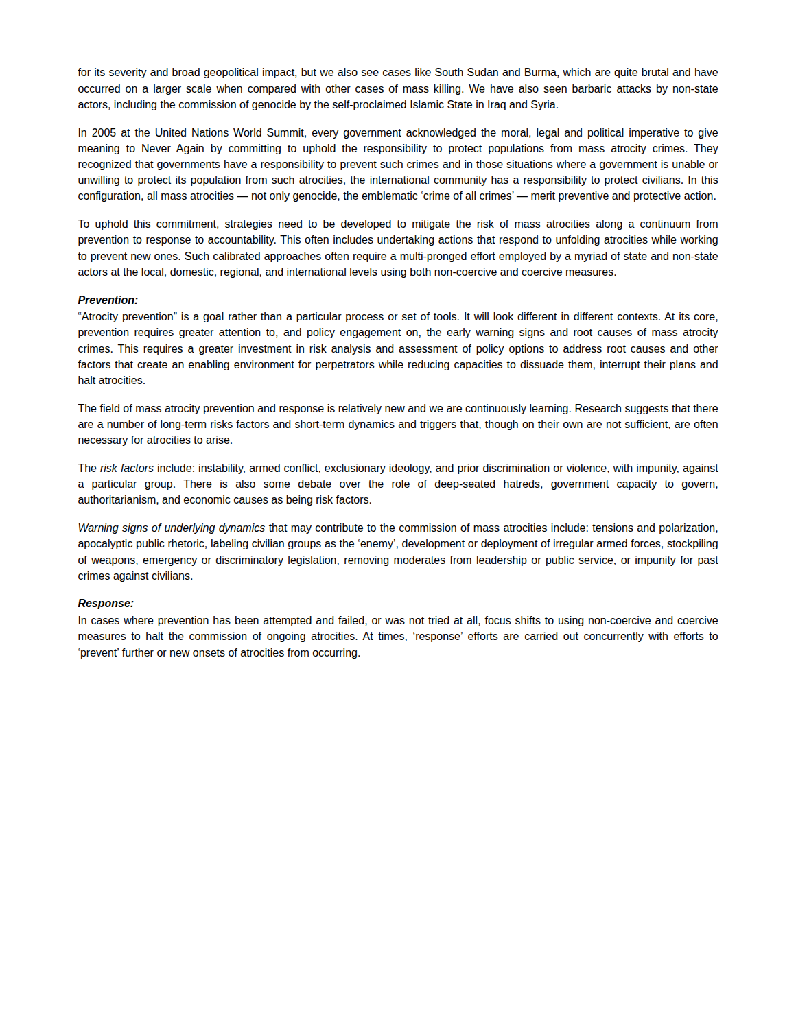for its severity and broad geopolitical impact, but we also see cases like South Sudan and Burma, which are quite brutal and have occurred on a larger scale when compared with other cases of mass killing. We have also seen barbaric attacks by non-state actors, including the commission of genocide by the self-proclaimed Islamic State in Iraq and Syria.
In 2005 at the United Nations World Summit, every government acknowledged the moral, legal and political imperative to give meaning to Never Again by committing to uphold the responsibility to protect populations from mass atrocity crimes. They recognized that governments have a responsibility to prevent such crimes and in those situations where a government is unable or unwilling to protect its population from such atrocities, the international community has a responsibility to protect civilians. In this configuration, all mass atrocities — not only genocide, the emblematic ‘crime of all crimes’ — merit preventive and protective action.
To uphold this commitment, strategies need to be developed to mitigate the risk of mass atrocities along a continuum from prevention to response to accountability. This often includes undertaking actions that respond to unfolding atrocities while working to prevent new ones. Such calibrated approaches often require a multi-pronged effort employed by a myriad of state and non-state actors at the local, domestic, regional, and international levels using both non-coercive and coercive measures.
Prevention:
“Atrocity prevention” is a goal rather than a particular process or set of tools. It will look different in different contexts. At its core, prevention requires greater attention to, and policy engagement on, the early warning signs and root causes of mass atrocity crimes. This requires a greater investment in risk analysis and assessment of policy options to address root causes and other factors that create an enabling environment for perpetrators while reducing capacities to dissuade them, interrupt their plans and halt atrocities.
The field of mass atrocity prevention and response is relatively new and we are continuously learning. Research suggests that there are a number of long-term risks factors and short-term dynamics and triggers that, though on their own are not sufficient, are often necessary for atrocities to arise.
The risk factors include: instability, armed conflict, exclusionary ideology, and prior discrimination or violence, with impunity, against a particular group. There is also some debate over the role of deep-seated hatreds, government capacity to govern, authoritarianism, and economic causes as being risk factors.
Warning signs of underlying dynamics that may contribute to the commission of mass atrocities include: tensions and polarization, apocalyptic public rhetoric, labeling civilian groups as the ‘enemy’, development or deployment of irregular armed forces, stockpiling of weapons, emergency or discriminatory legislation, removing moderates from leadership or public service, or impunity for past crimes against civilians.
Response:
In cases where prevention has been attempted and failed, or was not tried at all, focus shifts to using non-coercive and coercive measures to halt the commission of ongoing atrocities. At times, ‘response’ efforts are carried out concurrently with efforts to ‘prevent’ further or new onsets of atrocities from occurring.